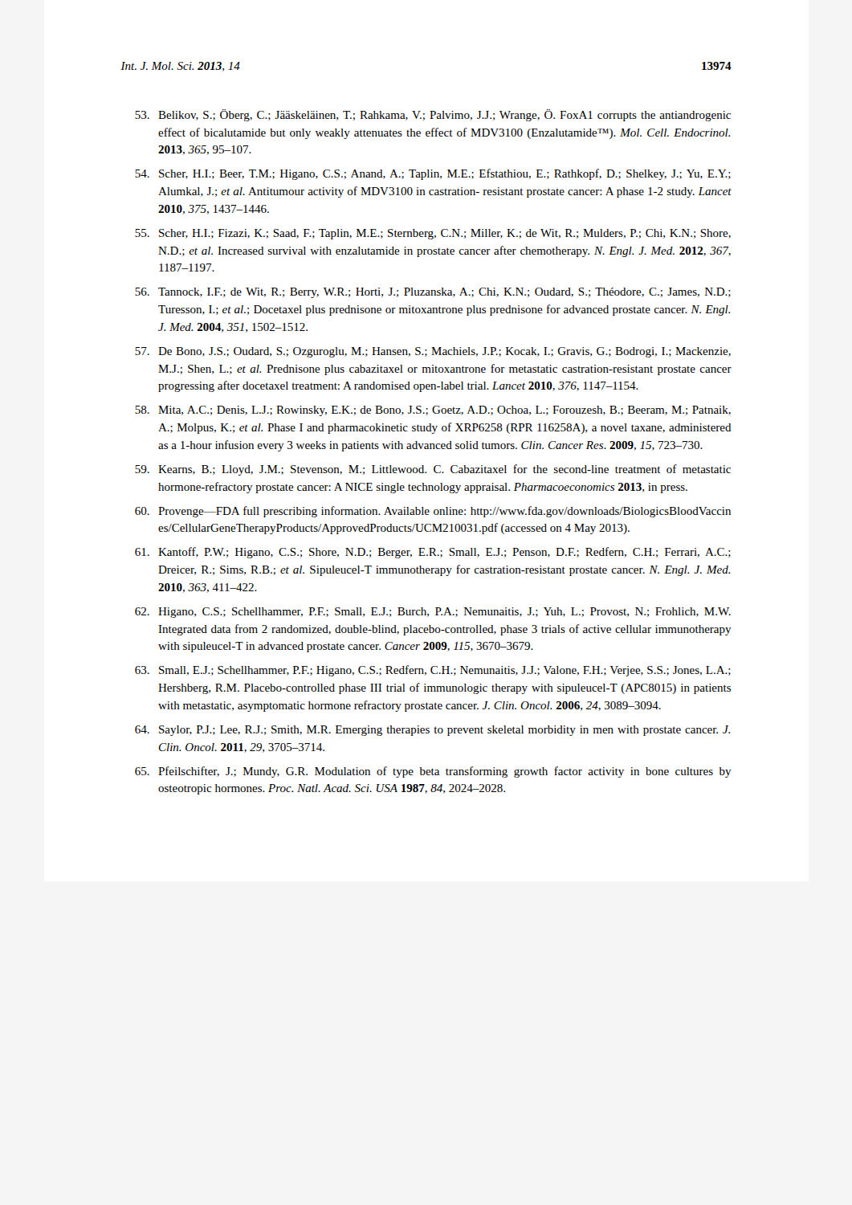Int. J. Mol. Sci. 2013, 14 13974
53. Belikov, S.; Öberg, C.; Jääskeläinen, T.; Rahkama, V.; Palvimo, J.J.; Wrange, Ö. FoxA1 corrupts the antiandrogenic effect of bicalutamide but only weakly attenuates the effect of MDV3100 (Enzalutamide™). Mol. Cell. Endocrinol. 2013, 365, 95–107.
54. Scher, H.I.; Beer, T.M.; Higano, C.S.; Anand, A.; Taplin, M.E.; Efstathiou, E.; Rathkopf, D.; Shelkey, J.; Yu, E.Y.; Alumkal, J.; et al. Antitumour activity of MDV3100 in castration- resistant prostate cancer: A phase 1-2 study. Lancet 2010, 375, 1437–1446.
55. Scher, H.I.; Fizazi, K.; Saad, F.; Taplin, M.E.; Sternberg, C.N.; Miller, K.; de Wit, R.; Mulders, P.; Chi, K.N.; Shore, N.D.; et al. Increased survival with enzalutamide in prostate cancer after chemotherapy. N. Engl. J. Med. 2012, 367, 1187–1197.
56. Tannock, I.F.; de Wit, R.; Berry, W.R.; Horti, J.; Pluzanska, A.; Chi, K.N.; Oudard, S.; Théodore, C.; James, N.D.; Turesson, I.; et al.; Docetaxel plus prednisone or mitoxantrone plus prednisone for advanced prostate cancer. N. Engl. J. Med. 2004, 351, 1502–1512.
57. De Bono, J.S.; Oudard, S.; Ozguroglu, M.; Hansen, S.; Machiels, J.P.; Kocak, I.; Gravis, G.; Bodrogi, I.; Mackenzie, M.J.; Shen, L.; et al. Prednisone plus cabazitaxel or mitoxantrone for metastatic castration-resistant prostate cancer progressing after docetaxel treatment: A randomised open-label trial. Lancet 2010, 376, 1147–1154.
58. Mita, A.C.; Denis, L.J.; Rowinsky, E.K.; de Bono, J.S.; Goetz, A.D.; Ochoa, L.; Forouzesh, B.; Beeram, M.; Patnaik, A.; Molpus, K.; et al. Phase I and pharmacokinetic study of XRP6258 (RPR 116258A), a novel taxane, administered as a 1-hour infusion every 3 weeks in patients with advanced solid tumors. Clin. Cancer Res. 2009, 15, 723–730.
59. Kearns, B.; Lloyd, J.M.; Stevenson, M.; Littlewood. C. Cabazitaxel for the second-line treatment of metastatic hormone-refractory prostate cancer: A NICE single technology appraisal. Pharmacoeconomics 2013, in press.
60. Provenge—FDA full prescribing information. Available online: http://www.fda.gov/downloads/BiologicsBloodVaccines/CellularGeneTherapyProducts/ApprovedProducts/UCM210031.pdf (accessed on 4 May 2013).
61. Kantoff, P.W.; Higano, C.S.; Shore, N.D.; Berger, E.R.; Small, E.J.; Penson, D.F.; Redfern, C.H.; Ferrari, A.C.; Dreicer, R.; Sims, R.B.; et al. Sipuleucel-T immunotherapy for castration-resistant prostate cancer. N. Engl. J. Med. 2010, 363, 411–422.
62. Higano, C.S.; Schellhammer, P.F.; Small, E.J.; Burch, P.A.; Nemunaitis, J.; Yuh, L.; Provost, N.; Frohlich, M.W. Integrated data from 2 randomized, double-blind, placebo-controlled, phase 3 trials of active cellular immunotherapy with sipuleucel-T in advanced prostate cancer. Cancer 2009, 115, 3670–3679.
63. Small, E.J.; Schellhammer, P.F.; Higano, C.S.; Redfern, C.H.; Nemunaitis, J.J.; Valone, F.H.; Verjee, S.S.; Jones, L.A.; Hershberg, R.M. Placebo-controlled phase III trial of immunologic therapy with sipuleucel-T (APC8015) in patients with metastatic, asymptomatic hormone refractory prostate cancer. J. Clin. Oncol. 2006, 24, 3089–3094.
64. Saylor, P.J.; Lee, R.J.; Smith, M.R. Emerging therapies to prevent skeletal morbidity in men with prostate cancer. J. Clin. Oncol. 2011, 29, 3705–3714.
65. Pfeilschifter, J.; Mundy, G.R. Modulation of type beta transforming growth factor activity in bone cultures by osteotropic hormones. Proc. Natl. Acad. Sci. USA 1987, 84, 2024–2028.